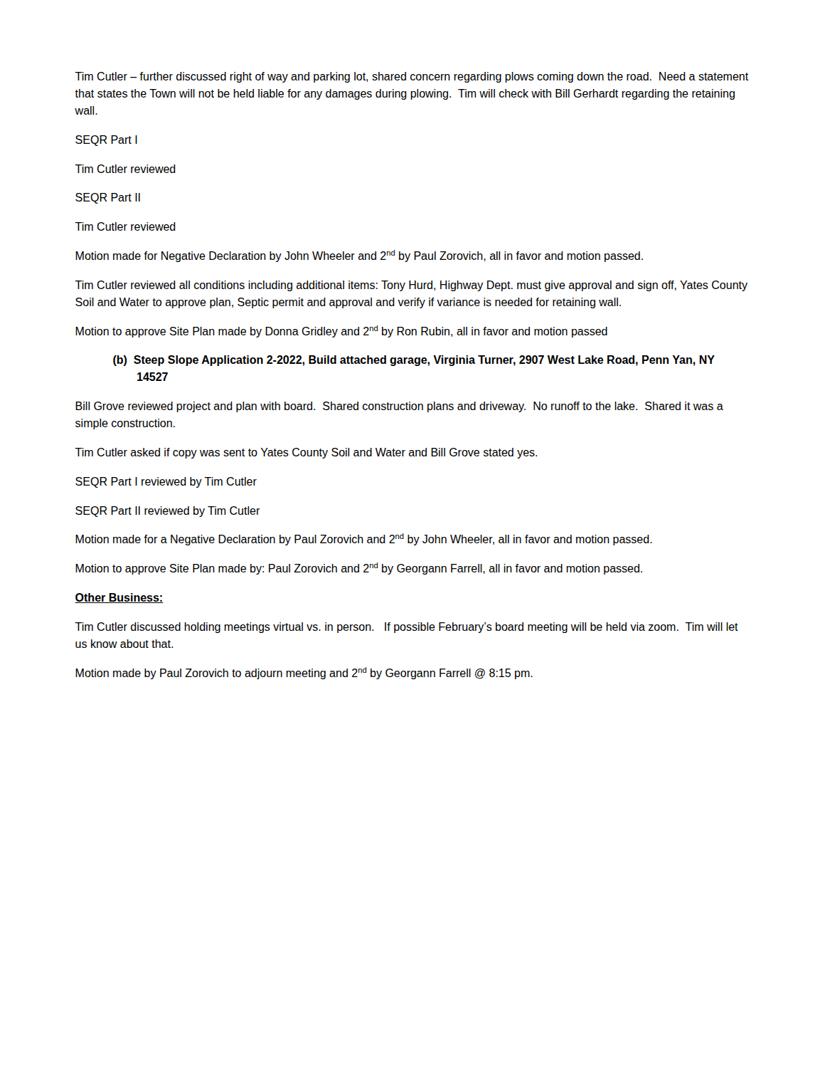Tim Cutler – further discussed right of way and parking lot, shared concern regarding plows coming down the road. Need a statement that states the Town will not be held liable for any damages during plowing. Tim will check with Bill Gerhardt regarding the retaining wall.
SEQR Part I
Tim Cutler reviewed
SEQR Part II
Tim Cutler reviewed
Motion made for Negative Declaration by John Wheeler and 2nd by Paul Zorovich, all in favor and motion passed.
Tim Cutler reviewed all conditions including additional items: Tony Hurd, Highway Dept. must give approval and sign off, Yates County Soil and Water to approve plan, Septic permit and approval and verify if variance is needed for retaining wall.
Motion to approve Site Plan made by Donna Gridley and 2nd by Ron Rubin, all in favor and motion passed
(b) Steep Slope Application 2-2022, Build attached garage, Virginia Turner, 2907 West Lake Road, Penn Yan, NY 14527
Bill Grove reviewed project and plan with board. Shared construction plans and driveway. No runoff to the lake. Shared it was a simple construction.
Tim Cutler asked if copy was sent to Yates County Soil and Water and Bill Grove stated yes.
SEQR Part I reviewed by Tim Cutler
SEQR Part II reviewed by Tim Cutler
Motion made for a Negative Declaration by Paul Zorovich and 2nd by John Wheeler, all in favor and motion passed.
Motion to approve Site Plan made by: Paul Zorovich and 2nd by Georgann Farrell, all in favor and motion passed.
Other Business:
Tim Cutler discussed holding meetings virtual vs. in person. If possible February’s board meeting will be held via zoom. Tim will let us know about that.
Motion made by Paul Zorovich to adjourn meeting and 2nd by Georgann Farrell @ 8:15 pm.